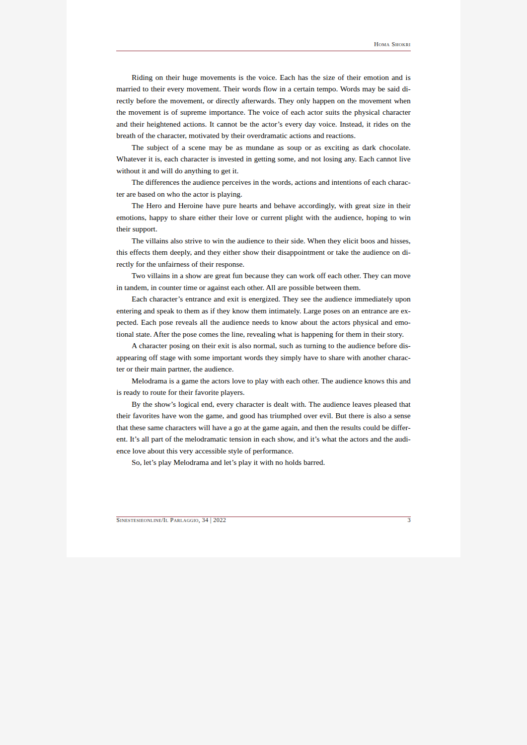Homa Shokri
Riding on their huge movements is the voice. Each has the size of their emotion and is married to their every movement. Their words flow in a certain tempo. Words may be said directly before the movement, or directly afterwards. They only happen on the movement when the movement is of supreme importance. The voice of each actor suits the physical character and their heightened actions. It cannot be the actor’s every day voice. Instead, it rides on the breath of the character, motivated by their overdramatic actions and reactions.
The subject of a scene may be as mundane as soup or as exciting as dark chocolate. Whatever it is, each character is invested in getting some, and not losing any. Each cannot live without it and will do anything to get it.
The differences the audience perceives in the words, actions and intentions of each character are based on who the actor is playing.
The Hero and Heroine have pure hearts and behave accordingly, with great size in their emotions, happy to share either their love or current plight with the audience, hoping to win their support.
The villains also strive to win the audience to their side. When they elicit boos and hisses, this effects them deeply, and they either show their disappointment or take the audience on directly for the unfairness of their response.
Two villains in a show are great fun because they can work off each other. They can move in tandem, in counter time or against each other. All are possible between them.
Each character’s entrance and exit is energized. They see the audience immediately upon entering and speak to them as if they know them intimately. Large poses on an entrance are expected. Each pose reveals all the audience needs to know about the actors physical and emotional state. After the pose comes the line, revealing what is happening for them in their story.
A character posing on their exit is also normal, such as turning to the audience before disappearing off stage with some important words they simply have to share with another character or their main partner, the audience.
Melodrama is a game the actors love to play with each other. The audience knows this and is ready to route for their favorite players.
By the show’s logical end, every character is dealt with. The audience leaves pleased that their favorites have won the game, and good has triumphed over evil. But there is also a sense that these same characters will have a go at the game again, and then the results could be different. It’s all part of the melodramatic tension in each show, and it’s what the actors and the audience love about this very accessible style of performance.
So, let’s play Melodrama and let’s play it with no holds barred.
Sinestesieonline/Il Parlaggio, 34 | 2022 3